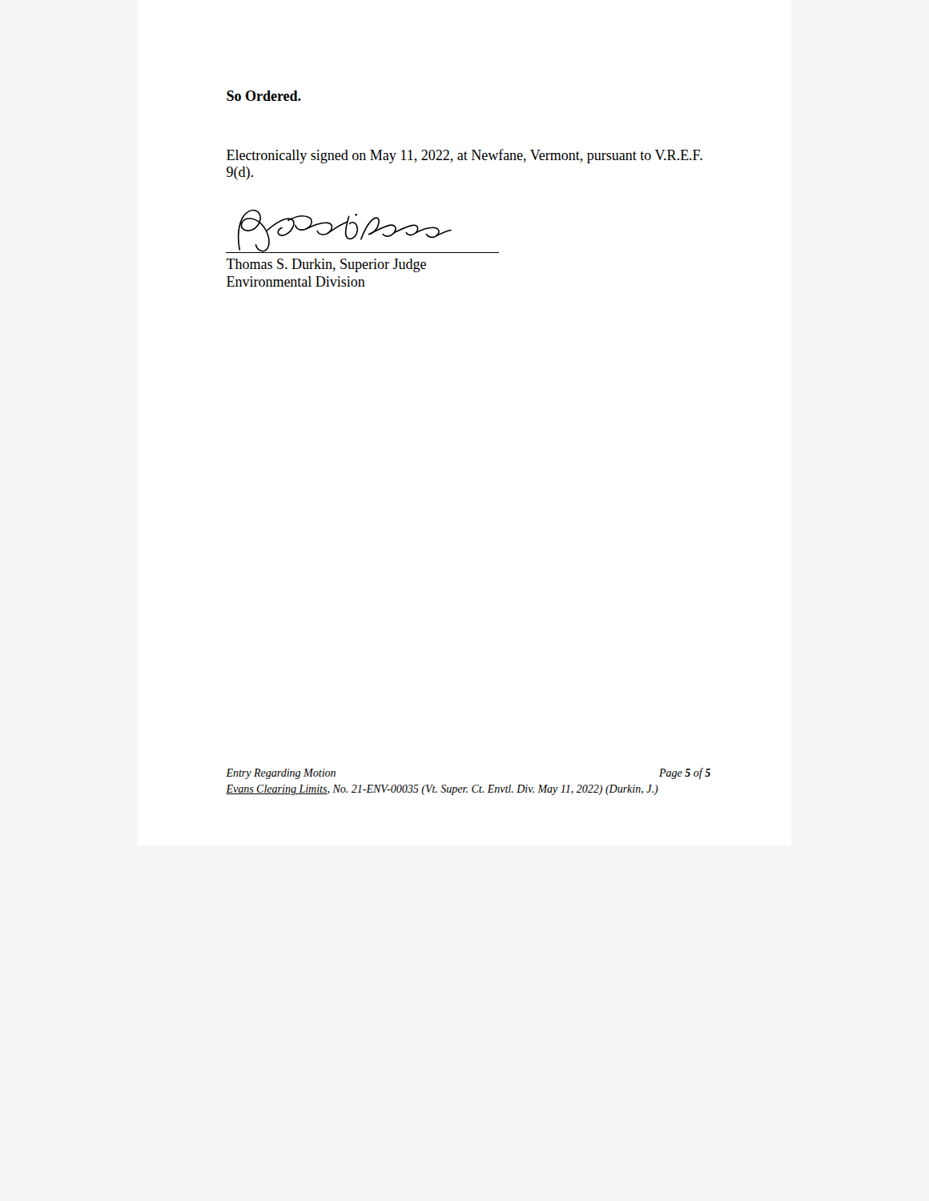So Ordered.
Electronically signed on May 11, 2022, at Newfane, Vermont, pursuant to V.R.E.F. 9(d).
Thomas S. Durkin, Superior Judge
Environmental Division
Entry Regarding Motion Page 5 of 5
Evans Clearing Limits, No. 21-ENV-00035 (Vt. Super. Ct. Envtl. Div. May 11, 2022) (Durkin, J.)